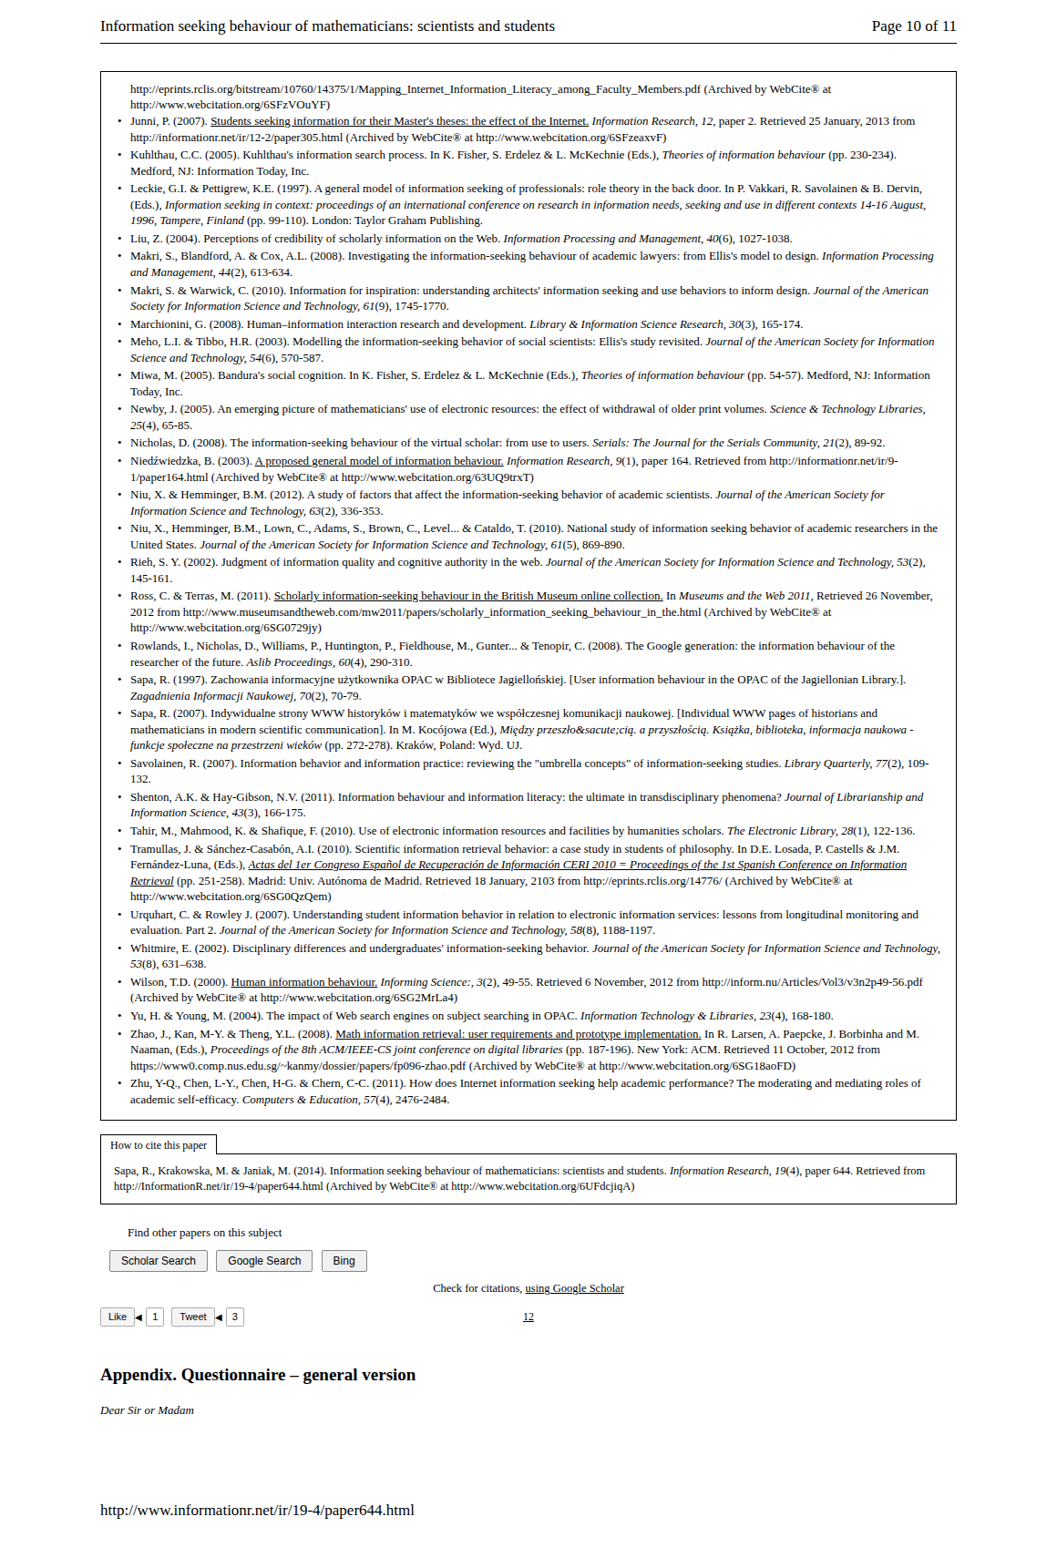Information seeking behaviour of mathematicians: scientists and students
Page 10 of 11
http://eprints.rclis.org/bitstream/10760/14375/1/Mapping_Internet_Information_Literacy_among_Faculty_Members.pdf (Archived by WebCite® at http://www.webcitation.org/6SFzVOuYF)
Junni, P. (2007). Students seeking information for their Master's theses: the effect of the Internet. Information Research, 12, paper 2. Retrieved 25 January, 2013 from http://informationr.net/ir/12-2/paper305.html (Archived by WebCite® at http://www.webcitation.org/6SFzeaxvF)
Kuhlthau, C.C. (2005). Kuhlthau's information search process. In K. Fisher, S. Erdelez & L. McKechnie (Eds.), Theories of information behaviour (pp. 230-234). Medford, NJ: Information Today, Inc.
Leckie, G.I. & Pettigrew, K.E. (1997). A general model of information seeking of professionals: role theory in the back door. In P. Vakkari, R. Savolainen & B. Dervin, (Eds.), Information seeking in context: proceedings of an international conference on research in information needs, seeking and use in different contexts 14-16 August, 1996, Tampere, Finland (pp. 99-110). London: Taylor Graham Publishing.
Liu, Z. (2004). Perceptions of credibility of scholarly information on the Web. Information Processing and Management, 40(6), 1027-1038.
Makri, S., Blandford, A. & Cox, A.L. (2008). Investigating the information-seeking behaviour of academic lawyers: from Ellis's model to design. Information Processing and Management, 44(2), 613-634.
Makri, S. & Warwick, C. (2010). Information for inspiration: understanding architects' information seeking and use behaviors to inform design. Journal of the American Society for Information Science and Technology, 61(9), 1745-1770.
Marchionini, G. (2008). Human–information interaction research and development. Library & Information Science Research, 30(3), 165-174.
Meho, L.I. & Tibbo, H.R. (2003). Modelling the information-seeking behavior of social scientists: Ellis's study revisited. Journal of the American Society for Information Science and Technology, 54(6), 570-587.
Miwa, M. (2005). Bandura's social cognition. In K. Fisher, S. Erdelez & L. McKechnie (Eds.), Theories of information behaviour (pp. 54-57). Medford, NJ: Information Today, Inc.
Newby, J. (2005). An emerging picture of mathematicians' use of electronic resources: the effect of withdrawal of older print volumes. Science & Technology Libraries, 25(4), 65-85.
Nicholas, D. (2008). The information-seeking behaviour of the virtual scholar: from use to users. Serials: The Journal for the Serials Community, 21(2), 89-92.
Niedźwiedzka, B. (2003). A proposed general model of information behaviour. Information Research, 9(1), paper 164. Retrieved from http://informationr.net/ir/9-1/paper164.html (Archived by WebCite® at http://www.webcitation.org/63UQ9trxT)
Niu, X. & Hemminger, B.M. (2012). A study of factors that affect the information-seeking behavior of academic scientists. Journal of the American Society for Information Science and Technology, 63(2), 336-353.
Niu, X., Hemminger, B.M., Lown, C., Adams, S., Brown, C., Level... & Cataldo, T. (2010). National study of information seeking behavior of academic researchers in the United States. Journal of the American Society for Information Science and Technology, 61(5), 869-890.
Rieh, S. Y. (2002). Judgment of information quality and cognitive authority in the web. Journal of the American Society for Information Science and Technology, 53(2), 145-161.
Ross, C. & Terras, M. (2011). Scholarly information-seeking behaviour in the British Museum online collection. In Museums and the Web 2011, Retrieved 26 November, 2012 from http://www.museumsandtheweb.com/mw2011/papers/scholarly_information_seeking_behaviour_in_the.html (Archived by WebCite® at http://www.webcitation.org/6SG0729jy)
Rowlands, I., Nicholas, D., Williams, P., Huntington, P., Fieldhouse, M., Gunter... & Tenopir, C. (2008). The Google generation: the information behaviour of the researcher of the future. Aslib Proceedings, 60(4), 290-310.
Sapa, R. (1997). Zachowania informacyjne użytkownika OPAC w Bibliotece Jagiellońskiej. [User information behaviour in the OPAC of the Jagiellonian Library.]. Zagadnienia Informacji Naukowej, 70(2), 70-79.
Sapa, R. (2007). Indywidualne strony WWW historyków i matematyków we współczesnej komunikacji naukowej. [Individual WWW pages of historians and mathematicians in modern scientific communication]. In M. Kocójowa (Ed.), Między przeszło&sacute;cią. a przyszłością. Książka, biblioteka, informacja naukowa - funkcje społeczne na przestrzeni wieków (pp. 272-278). Kraków, Poland: Wyd. UJ.
Savolainen, R. (2007). Information behavior and information practice: reviewing the "umbrella concepts" of information-seeking studies. Library Quarterly, 77(2), 109-132.
Shenton, A.K. & Hay-Gibson, N.V. (2011). Information behaviour and information literacy: the ultimate in transdisciplinary phenomena? Journal of Librarianship and Information Science, 43(3), 166-175.
Tahir, M., Mahmood, K. & Shafique, F. (2010). Use of electronic information resources and facilities by humanities scholars. The Electronic Library, 28(1), 122-136.
Tramullas, J. & Sánchez-Casabón, A.I. (2010). Scientific information retrieval behavior: a case study in students of philosophy. In D.E. Losada, P. Castells & J.M. Fernández-Luna, (Eds.), Actas del 1er Congreso Español de Recuperación de Información CERI 2010 = Proceedings of the 1st Spanish Conference on Information Retrieval (pp. 251-258). Madrid: Univ. Autónoma de Madrid. Retrieved 18 January, 2103 from http://eprints.rclis.org/14776/ (Archived by WebCite® at http://www.webcitation.org/6SG0QzQem)
Urquhart, C. & Rowley J. (2007). Understanding student information behavior in relation to electronic information services: lessons from longitudinal monitoring and evaluation. Part 2. Journal of the American Society for Information Science and Technology, 58(8), 1188-1197.
Whitmire, E. (2002). Disciplinary differences and undergraduates' information-seeking behavior. Journal of the American Society for Information Science and Technology, 53(8), 631–638.
Wilson, T.D. (2000). Human information behaviour. Informing Science:, 3(2), 49-55. Retrieved 6 November, 2012 from http://inform.nu/Articles/Vol3/v3n2p49-56.pdf (Archived by WebCite® at http://www.webcitation.org/6SG2MrLa4)
Yu, H. & Young, M. (2004). The impact of Web search engines on subject searching in OPAC. Information Technology & Libraries, 23(4), 168-180.
Zhao, J., Kan, M-Y. & Theng, Y.L. (2008). Math information retrieval: user requirements and prototype implementation. In R. Larsen, A. Paepcke, J. Borbinha and M. Naaman, (Eds.), Proceedings of the 8th ACM/IEEE-CS joint conference on digital libraries (pp. 187-196). New York: ACM. Retrieved 11 October, 2012 from https://www0.comp.nus.edu.sg/~kanmy/dossier/papers/fp096-zhao.pdf (Archived by WebCite® at http://www.webcitation.org/6SG18aoFD)
Zhu, Y-Q., Chen, L-Y., Chen, H-G. & Chern, C-C. (2011). How does Internet information seeking help academic performance? The moderating and mediating roles of academic self-efficacy. Computers & Education, 57(4), 2476-2484.
How to cite this paper
Sapa, R., Krakowska, M. & Janiak, M. (2014). Information seeking behaviour of mathematicians: scientists and students. Information Research, 19(4), paper 644. Retrieved from http://InformationR.net/ir/19-4/paper644.html (Archived by WebCite® at http://www.webcitation.org/6UFdcjiqA)
Find other papers on this subject
Scholar Search Google Search Bing
Check for citations, using Google Scholar
Like◀1 Tweet◀3 12
Appendix. Questionnaire – general version
Dear Sir or Madam
http://www.informationr.net/ir/19-4/paper644.html